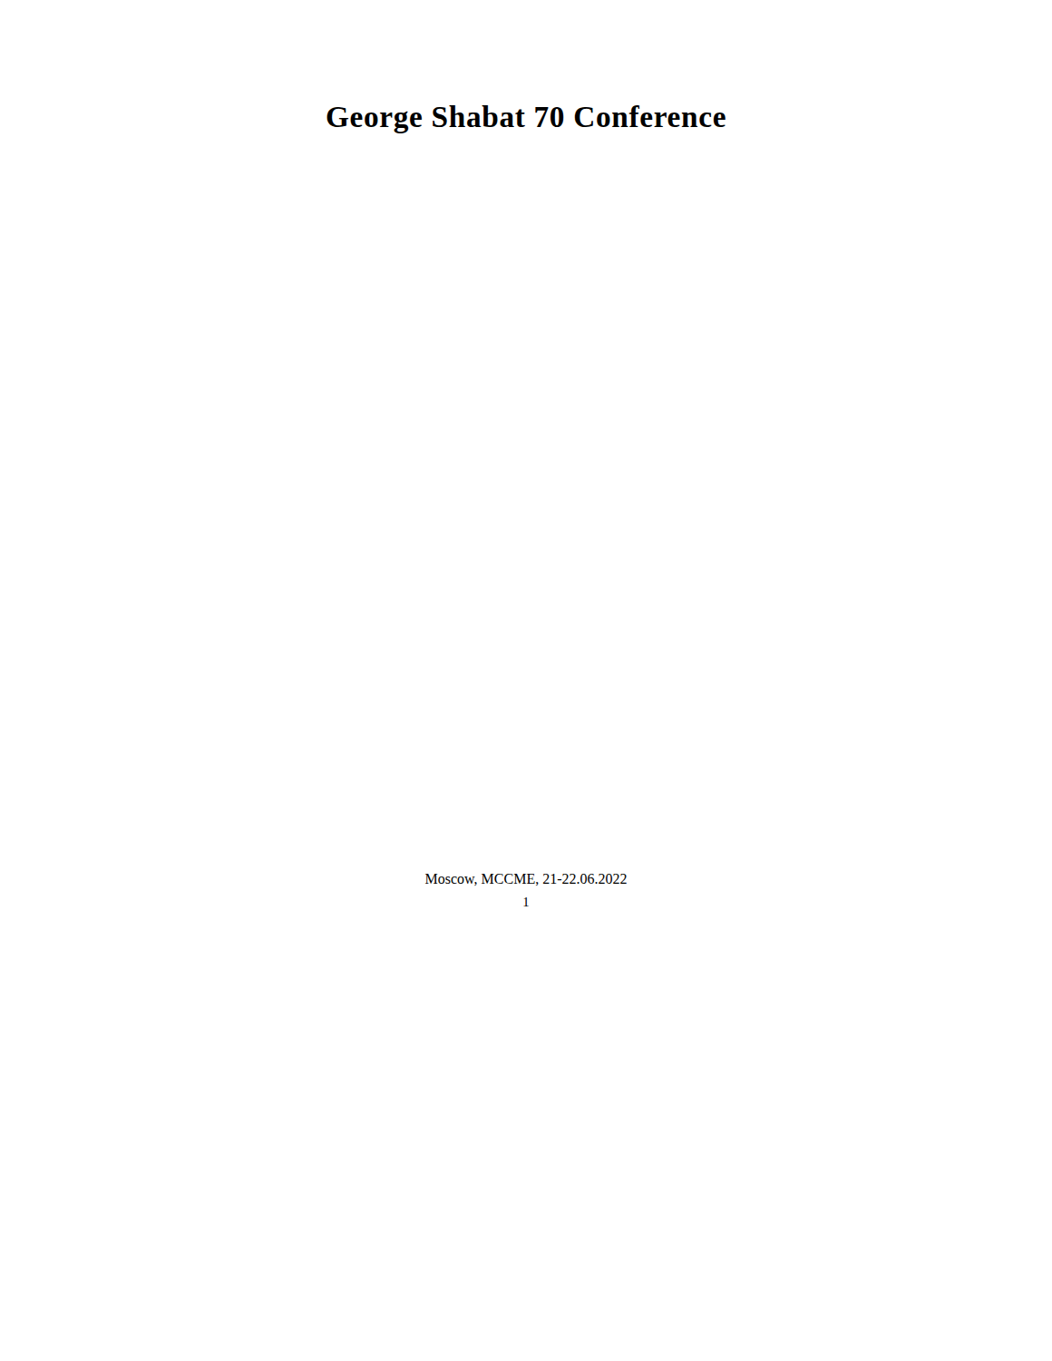George Shabat 70 Conference
Moscow, MCCME, 21-22.06.2022
1